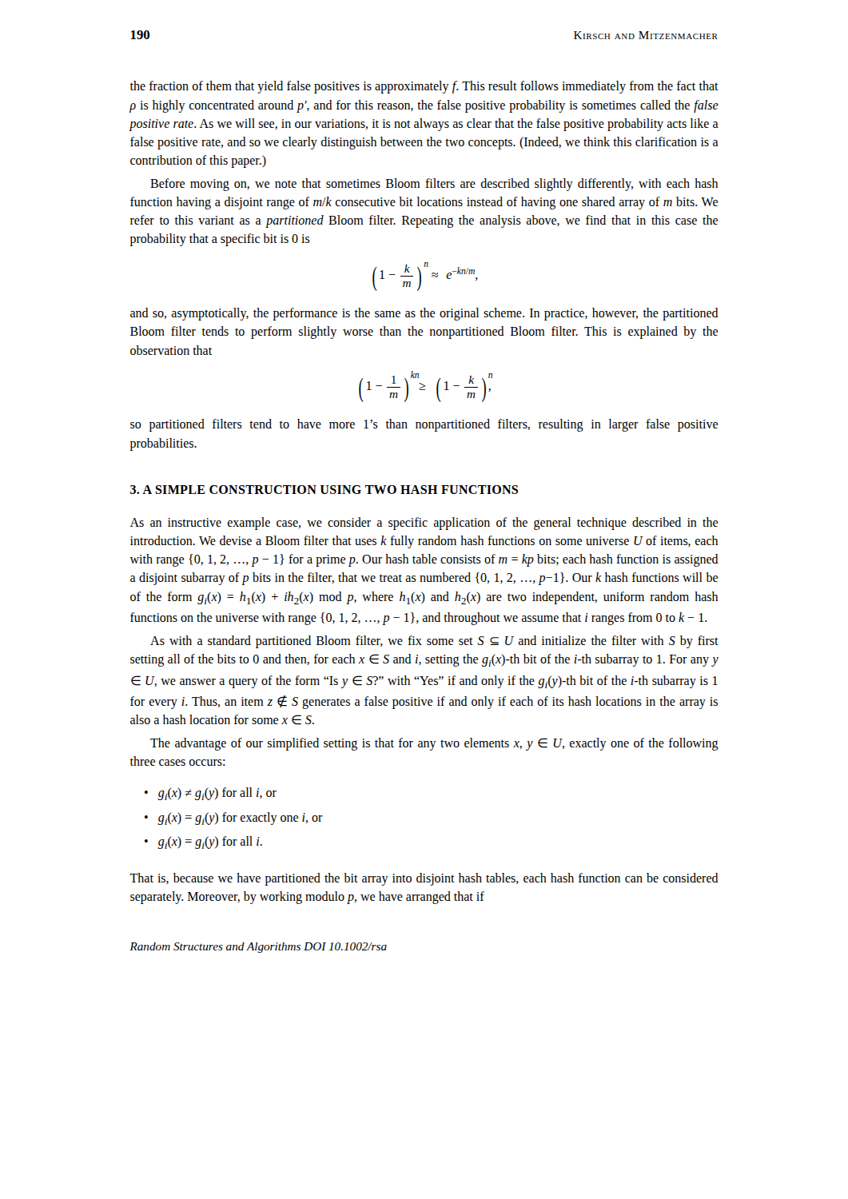190 Kirsch and Mitzenmacher
the fraction of them that yield false positives is approximately f. This result follows immediately from the fact that ρ is highly concentrated around p′, and for this reason, the false positive probability is sometimes called the false positive rate. As we will see, in our variations, it is not always as clear that the false positive probability acts like a false positive rate, and so we clearly distinguish between the two concepts. (Indeed, we think this clarification is a contribution of this paper.)
Before moving on, we note that sometimes Bloom filters are described slightly differently, with each hash function having a disjoint range of m/k consecutive bit locations instead of having one shared array of m bits. We refer to this variant as a partitioned Bloom filter. Repeating the analysis above, we find that in this case the probability that a specific bit is 0 is
(1 − km) n ≈ e−kn/m,
and so, asymptotically, the performance is the same as the original scheme. In practice, however, the partitioned Bloom filter tends to perform slightly worse than the nonpartitioned Bloom filter. This is explained by the observation that
(1 − 1 m) kn ≥ (1 − km) n ,
so partitioned filters tend to have more 1’s than nonpartitioned filters, resulting in larger false positive probabilities.
3. A Simple Construction Using Two Hash Functions
As an instructive example case, we consider a specific application of the general technique described in the introduction. We devise a Bloom filter that uses k fully random hash functions on some universe U of items, each with range {0, 1, 2, …, p − 1} for a prime p. Our hash table consists of m = kp bits; each hash function is assigned a disjoint subarray of p bits in the filter, that we treat as numbered {0, 1, 2, …, p−1}. Our k hash functions will be of the form gi(x) = h1(x) + ih2(x) mod p, where h1(x) and h2(x) are two independent, uniform random hash functions on the universe with range {0, 1, 2, …, p − 1}, and throughout we assume that i ranges from 0 to k − 1.
As with a standard partitioned Bloom filter, we fix some set S ⊆ U and initialize the filter with S by first setting all of the bits to 0 and then, for each x ∈ S and i, setting the gi(x)-th bit of the i-th subarray to 1. For any y ∈ U, we answer a query of the form “Is y ∈ S?” with “Yes” if and only if the gi(y)-th bit of the i-th subarray is 1 for every i. Thus, an item z ∉ S generates a false positive if and only if each of its hash locations in the array is also a hash location for some x ∈ S.
The advantage of our simplified setting is that for any two elements x, y ∈ U, exactly one of the following three cases occurs:
gi(x) ≠ gi(y) for all i, or
gi(x) = gi(y) for exactly one i, or
gi(x) = gi(y) for all i.
That is, because we have partitioned the bit array into disjoint hash tables, each hash function can be considered separately. Moreover, by working modulo p, we have arranged that if
Random Structures and Algorithms DOI 10.1002/rsa